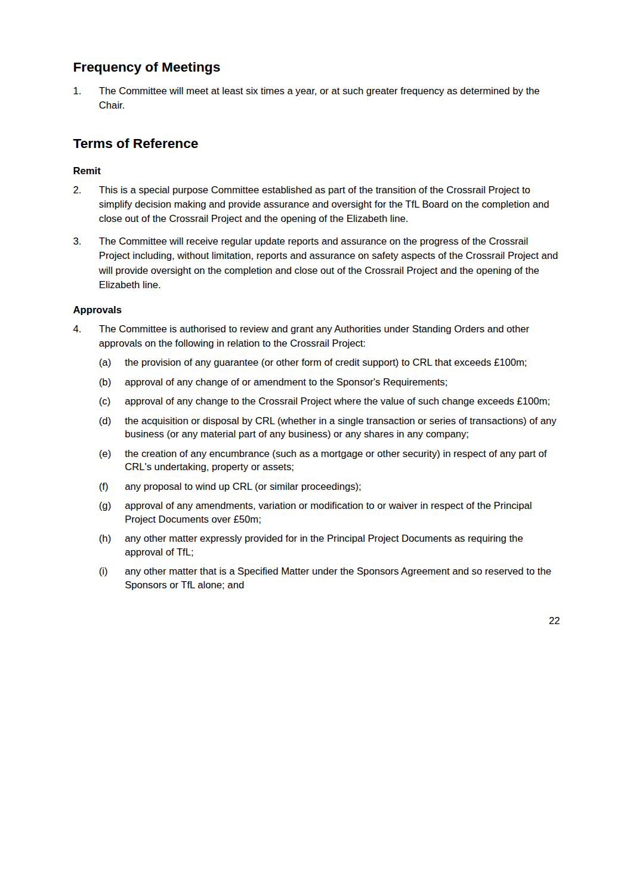Frequency of Meetings
1. The Committee will meet at least six times a year, or at such greater frequency as determined by the Chair.
Terms of Reference
Remit
2. This is a special purpose Committee established as part of the transition of the Crossrail Project to simplify decision making and provide assurance and oversight for the TfL Board on the completion and close out of the Crossrail Project and the opening of the Elizabeth line.
3. The Committee will receive regular update reports and assurance on the progress of the Crossrail Project including, without limitation, reports and assurance on safety aspects of the Crossrail Project and will provide oversight on the completion and close out of the Crossrail Project and the opening of the Elizabeth line.
Approvals
4. The Committee is authorised to review and grant any Authorities under Standing Orders and other approvals on the following in relation to the Crossrail Project:
(a) the provision of any guarantee (or other form of credit support) to CRL that exceeds £100m;
(b) approval of any change of or amendment to the Sponsor's Requirements;
(c) approval of any change to the Crossrail Project where the value of such change exceeds £100m;
(d) the acquisition or disposal by CRL (whether in a single transaction or series of transactions) of any business (or any material part of any business) or any shares in any company;
(e) the creation of any encumbrance (such as a mortgage or other security) in respect of any part of CRL's undertaking, property or assets;
(f) any proposal to wind up CRL (or similar proceedings);
(g) approval of any amendments, variation or modification to or waiver in respect of the Principal Project Documents over £50m;
(h) any other matter expressly provided for in the Principal Project Documents as requiring the approval of TfL;
(i) any other matter that is a Specified Matter under the Sponsors Agreement and so reserved to the Sponsors or TfL alone; and
22